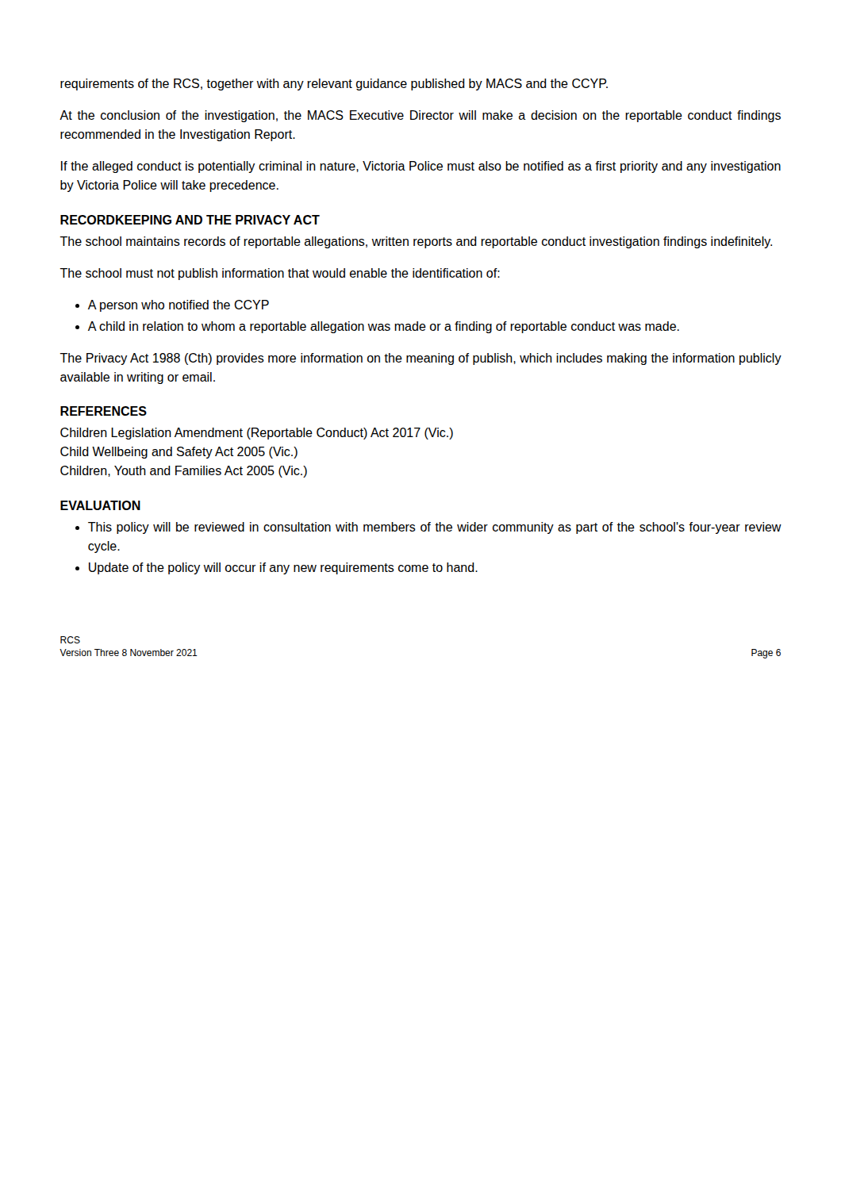requirements of the RCS, together with any relevant guidance published by MACS and the CCYP.
At the conclusion of the investigation, the MACS Executive Director will make a decision on the reportable conduct findings recommended in the Investigation Report.
If the alleged conduct is potentially criminal in nature, Victoria Police must also be notified as a first priority and any investigation by Victoria Police will take precedence.
Recordkeeping and the Privacy Act
The school maintains records of reportable allegations, written reports and reportable conduct investigation findings indefinitely.
The school must not publish information that would enable the identification of:
A person who notified the CCYP
A child in relation to whom a reportable allegation was made or a finding of reportable conduct was made.
The Privacy Act 1988 (Cth) provides more information on the meaning of publish, which includes making the information publicly available in writing or email.
References
Children Legislation Amendment (Reportable Conduct) Act 2017 (Vic.)
Child Wellbeing and Safety Act 2005 (Vic.)
Children, Youth and Families Act 2005 (Vic.)
Evaluation
This policy will be reviewed in consultation with members of the wider community as part of the school's four-year review cycle.
Update of the policy will occur if any new requirements come to hand.
RCS
Version Three 8 November 2021
Page 6